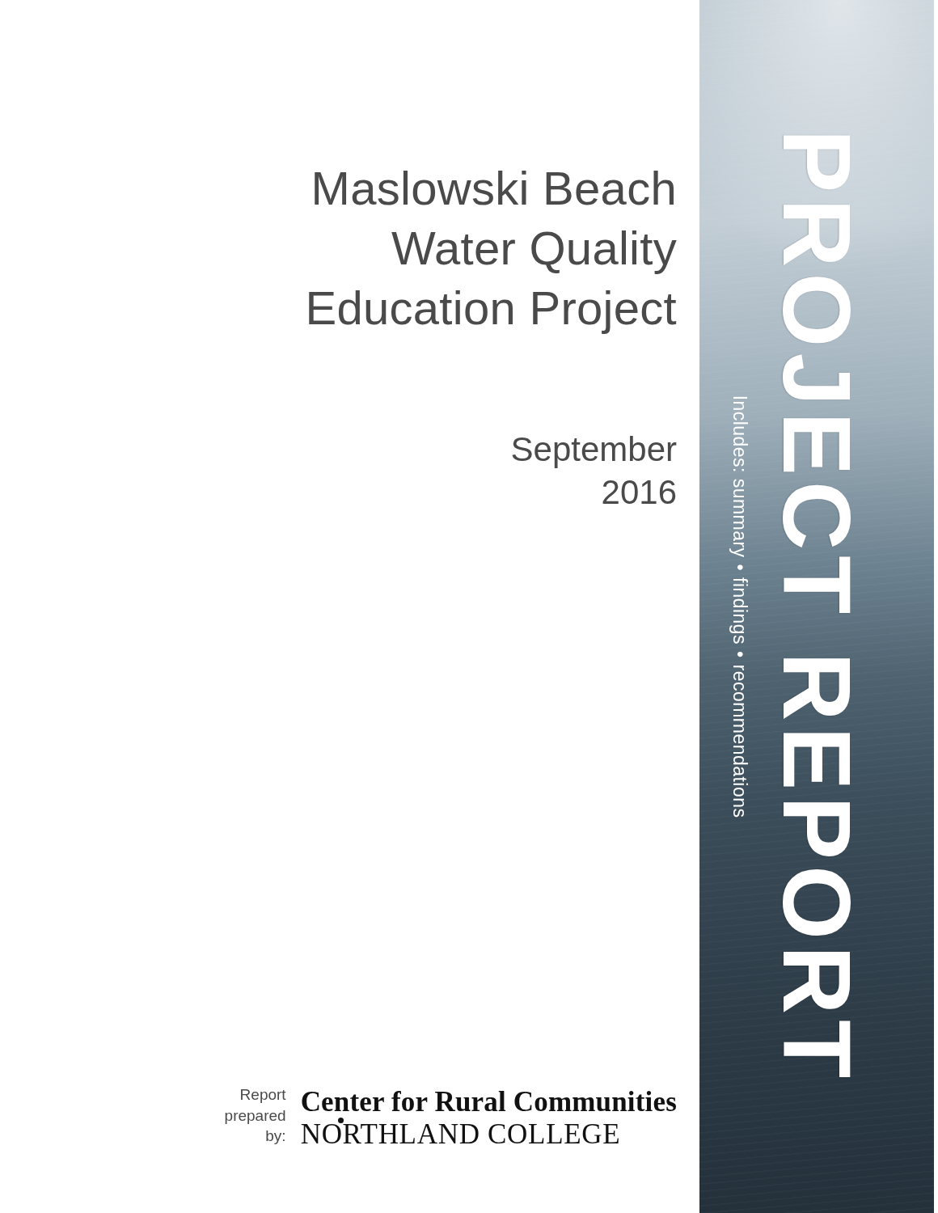Maslowski Beach
Water Quality
Education Project
September
2016
Report
prepared
by:
Center for Rural Communities
NORTHLAND COLLEGE
PROJECT REPORT
Includes: summary•findings•recommendations